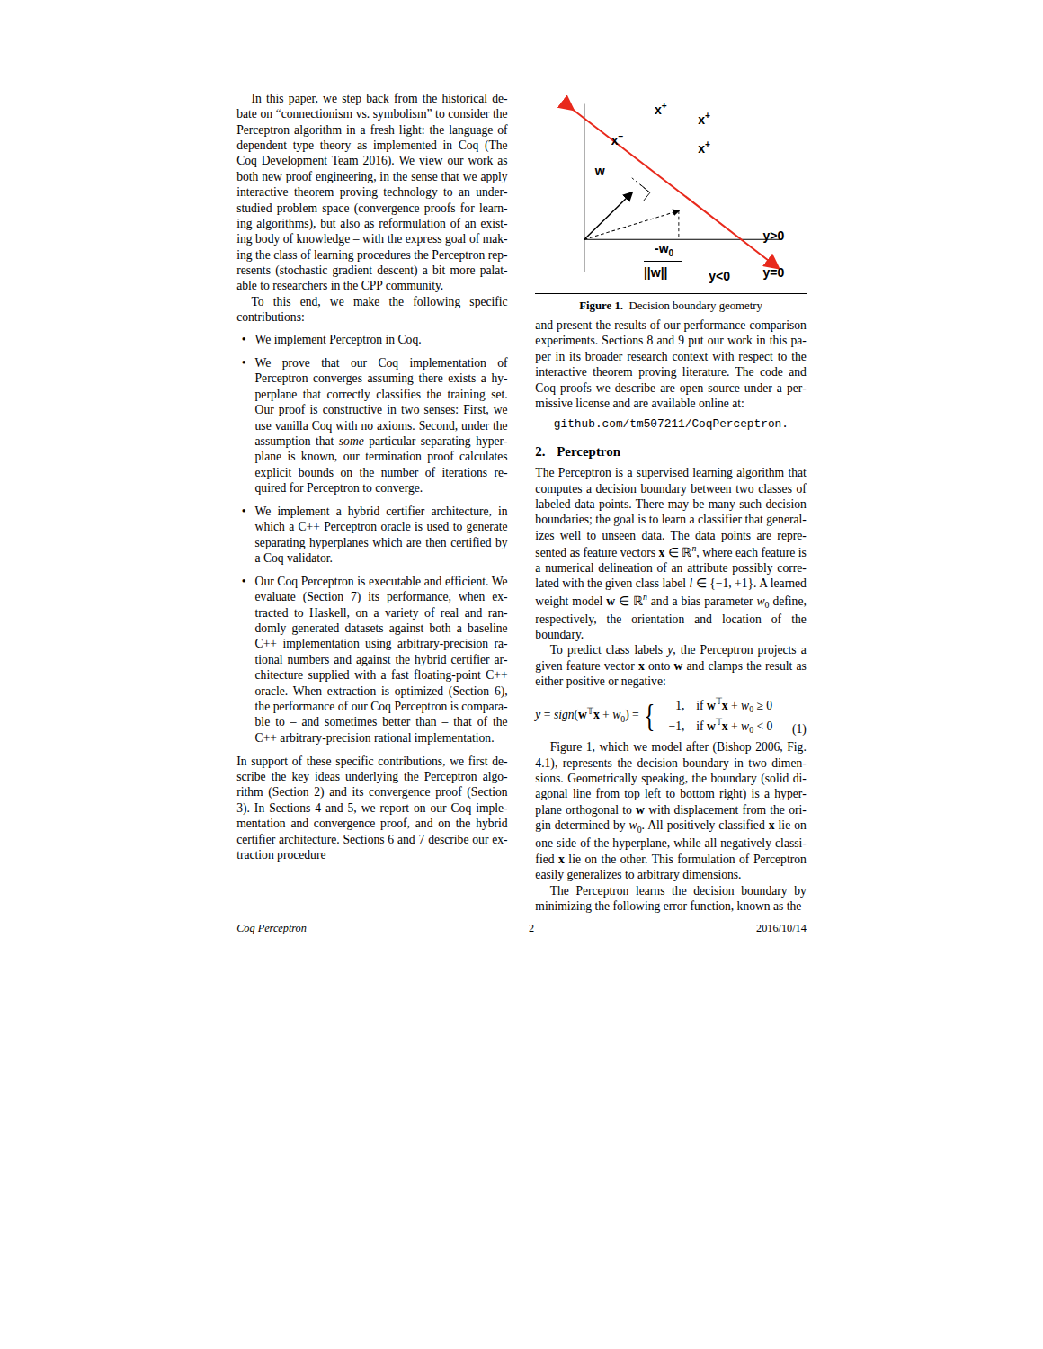In this paper, we step back from the historical debate on “connectionism vs. symbolism” to consider the Perceptron algorithm in a fresh light: the language of dependent type theory as implemented in Coq (The Coq Development Team 2016). We view our work as both new proof engineering, in the sense that we apply interactive theorem proving technology to an understudied problem space (convergence proofs for learning algorithms), but also as reformulation of an existing body of knowledge – with the express goal of making the class of learning procedures the Perceptron represents (stochastic gradient descent) a bit more palatable to researchers in the CPP community.
To this end, we make the following specific contributions:
We implement Perceptron in Coq.
We prove that our Coq implementation of Perceptron converges assuming there exists a hyperplane that correctly classifies the training set. Our proof is constructive in two senses: First, we use vanilla Coq with no axioms. Second, under the assumption that some particular separating hyperplane is known, our termination proof calculates explicit bounds on the number of iterations required for Perceptron to converge.
We implement a hybrid certifier architecture, in which a C++ Perceptron oracle is used to generate separating hyperplanes which are then certified by a Coq validator.
Our Coq Perceptron is executable and efficient. We evaluate (Section 7) its performance, when extracted to Haskell, on a variety of real and randomly generated datasets against both a baseline C++ implementation using arbitrary-precision rational numbers and against the hybrid certifier architecture supplied with a fast floating-point C++ oracle. When extraction is optimized (Section 6), the performance of our Coq Perceptron is comparable to – and sometimes better than – that of the C++ arbitrary-precision rational implementation.
In support of these specific contributions, we first describe the key ideas underlying the Perceptron algorithm (Section 2) and its convergence proof (Section 3). In Sections 4 and 5, we report on our Coq implementation and convergence proof, and on the hybrid certifier architecture. Sections 6 and 7 describe our extraction procedure
x+ x+ x− x+ w y>0 y=0 y<0 -w0 ||w||
Figure 1. Decision boundary geometry
and present the results of our performance comparison experiments. Sections 8 and 9 put our work in this paper in its broader research context with respect to the interactive theorem proving literature. The code and Coq proofs we describe are open source under a permissive license and are available online at:
github.com/tm507211/CoqPerceptron.
2. Perceptron
The Perceptron is a supervised learning algorithm that computes a decision boundary between two classes of labeled data points. There may be many such decision boundaries; the goal is to learn a classifier that generalizes well to unseen data. The data points are represented as feature vectors x ∈ ℝn, where each feature is a numerical delineation of an attribute possibly correlated with the given class label l ∈ {−1, +1}. A learned weight model w ∈ ℝn and a bias parameter w0 define, respectively, the orientation and location of the boundary.
To predict class labels y, the Perceptron projects a given feature vector x onto w and clamps the result as either positive or negative:
y = sign(w𝕋x + w0) = {
| 1, | if w 𝕋 x + w 0 ≥ 0 |
| −1, | if w 𝕋 x + w 0 < 0 |
(1)
Figure 1, which we model after (Bishop 2006, Fig. 4.1), represents the decision boundary in two dimensions. Geometrically speaking, the boundary (solid diagonal line from top left to bottom right) is a hyperplane orthogonal to w with displacement from the origin determined by w0. All positively classified x lie on one side of the hyperplane, while all negatively classified x lie on the other. This formulation of Perceptron easily generalizes to arbitrary dimensions.
The Perceptron learns the decision boundary by minimizing the following error function, known as the
Coq Perceptron
2
2016/10/14